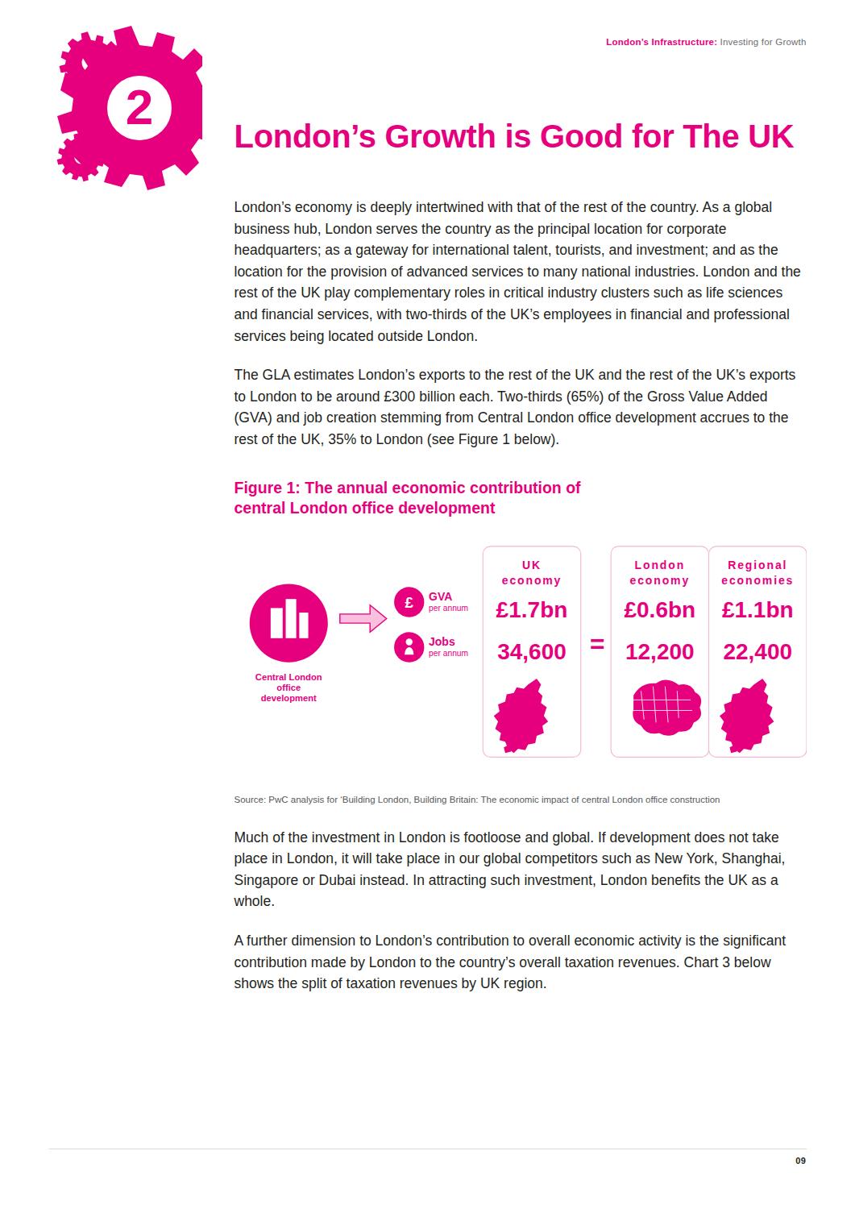London’s Infrastructure: Investing for Growth
2
London’s Growth is Good for The UK
London’s economy is deeply intertwined with that of the rest of the country. As a global business hub, London serves the country as the principal location for corporate headquarters; as a gateway for international talent, tourists, and investment; and as the location for the provision of advanced services to many national industries. London and the rest of the UK play complementary roles in critical industry clusters such as life sciences and financial services, with two-thirds of the UK’s employees in financial and professional services being located outside London.
The GLA estimates London’s exports to the rest of the UK and the rest of the UK’s exports to London to be around £300 billion each. Two-thirds (65%) of the Gross Value Added (GVA) and job creation stemming from Central London office development accrues to the rest of the UK, 35% to London (see Figure 1 below).
Figure 1: The annual economic contribution of
central London office development
Central London office development £ GVA per annum Jobs per annum UK economy £1.7bn 34,600 = London economy £0.6bn 12,200 + Regional economies £1.1bn 22,400
Source: PwC analysis for ‘Building London, Building Britain: The economic impact of central London office construction
Much of the investment in London is footloose and global. If development does not take place in London, it will take place in our global competitors such as New York, Shanghai, Singapore or Dubai instead. In attracting such investment, London benefits the UK as a whole.
A further dimension to London’s contribution to overall economic activity is the significant contribution made by London to the country’s overall taxation revenues. Chart 3 below shows the split of taxation revenues by UK region.
09